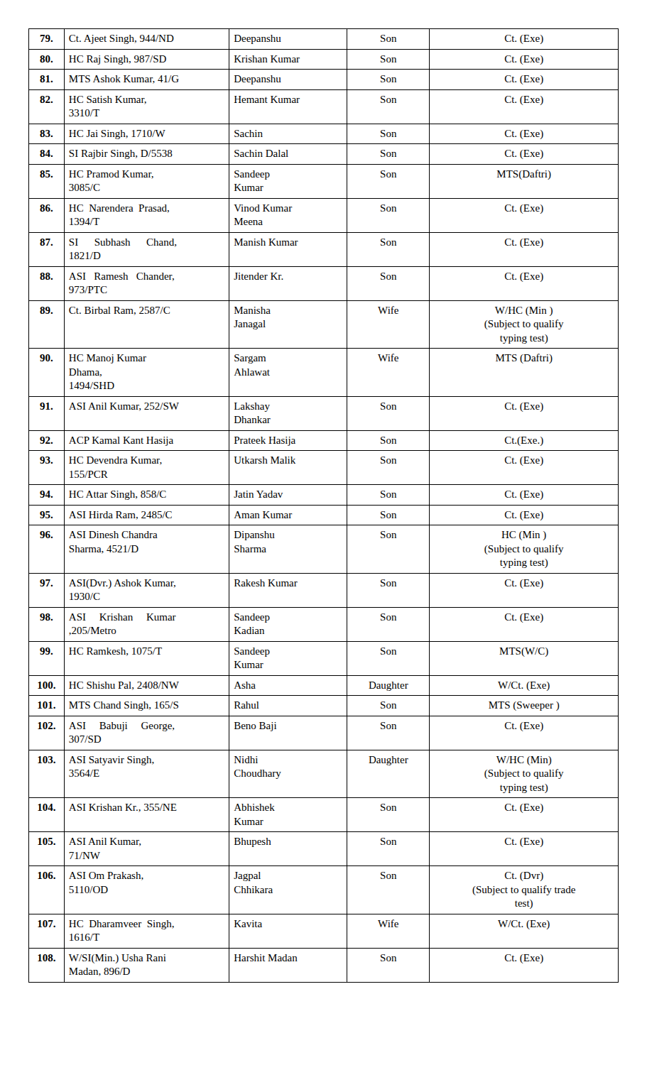| 79. | Ct. Ajeet Singh, 944/ND | Deepanshu | Son | Ct. (Exe) |
| 80. | HC Raj Singh, 987/SD | Krishan Kumar | Son | Ct. (Exe) |
| 81. | MTS Ashok Kumar, 41/G | Deepanshu | Son | Ct. (Exe) |
| 82. | HC Satish Kumar, 3310/T | Hemant Kumar | Son | Ct. (Exe) |
| 83. | HC Jai Singh, 1710/W | Sachin | Son | Ct. (Exe) |
| 84. | SI Rajbir Singh, D/5538 | Sachin Dalal | Son | Ct. (Exe) |
| 85. | HC Pramod Kumar, 3085/C | Sandeep Kumar | Son | MTS(Daftri) |
| 86. | HC Narendera Prasad, 1394/T | Vinod Kumar Meena | Son | Ct. (Exe) |
| 87. | SI Subhash Chand, 1821/D | Manish Kumar | Son | Ct. (Exe) |
| 88. | ASI Ramesh Chander, 973/PTC | Jitender Kr. | Son | Ct. (Exe) |
| 89. | Ct. Birbal Ram, 2587/C | Manisha Janagal | Wife | W/HC (Min ) (Subject to qualify typing test) |
| 90. | HC Manoj Kumar Dhama, 1494/SHD | Sargam Ahlawat | Wife | MTS (Daftri) |
| 91. | ASI Anil Kumar, 252/SW | Lakshay Dhankar | Son | Ct. (Exe) |
| 92. | ACP Kamal Kant Hasija | Prateek Hasija | Son | Ct.(Exe.) |
| 93. | HC Devendra Kumar, 155/PCR | Utkarsh Malik | Son | Ct. (Exe) |
| 94. | HC Attar Singh, 858/C | Jatin Yadav | Son | Ct. (Exe) |
| 95. | ASI Hirda Ram, 2485/C | Aman Kumar | Son | Ct. (Exe) |
| 96. | ASI Dinesh Chandra Sharma, 4521/D | Dipanshu Sharma | Son | HC (Min ) (Subject to qualify typing test) |
| 97. | ASI(Dvr.) Ashok Kumar, 1930/C | Rakesh Kumar | Son | Ct. (Exe) |
| 98. | ASI Krishan Kumar ,205/Metro | Sandeep Kadian | Son | Ct. (Exe) |
| 99. | HC Ramkesh, 1075/T | Sandeep Kumar | Son | MTS(W/C) |
| 100. | HC Shishu Pal, 2408/NW | Asha | Daughter | W/Ct. (Exe) |
| 101. | MTS Chand Singh, 165/S | Rahul | Son | MTS (Sweeper ) |
| 102. | ASI Babuji George, 307/SD | Beno Baji | Son | Ct. (Exe) |
| 103. | ASI Satyavir Singh, 3564/E | Nidhi Choudhary | Daughter | W/HC (Min) (Subject to qualify typing test) |
| 104. | ASI Krishan Kr., 355/NE | Abhishek Kumar | Son | Ct. (Exe) |
| 105. | ASI Anil Kumar, 71/NW | Bhupesh | Son | Ct. (Exe) |
| 106. | ASI Om Prakash, 5110/OD | Jagpal Chhikara | Son | Ct. (Dvr) (Subject to qualify trade test) |
| 107. | HC Dharamveer Singh, 1616/T | Kavita | Wife | W/Ct. (Exe) |
| 108. | W/SI(Min.) Usha Rani Madan, 896/D | Harshit Madan | Son | Ct. (Exe) |